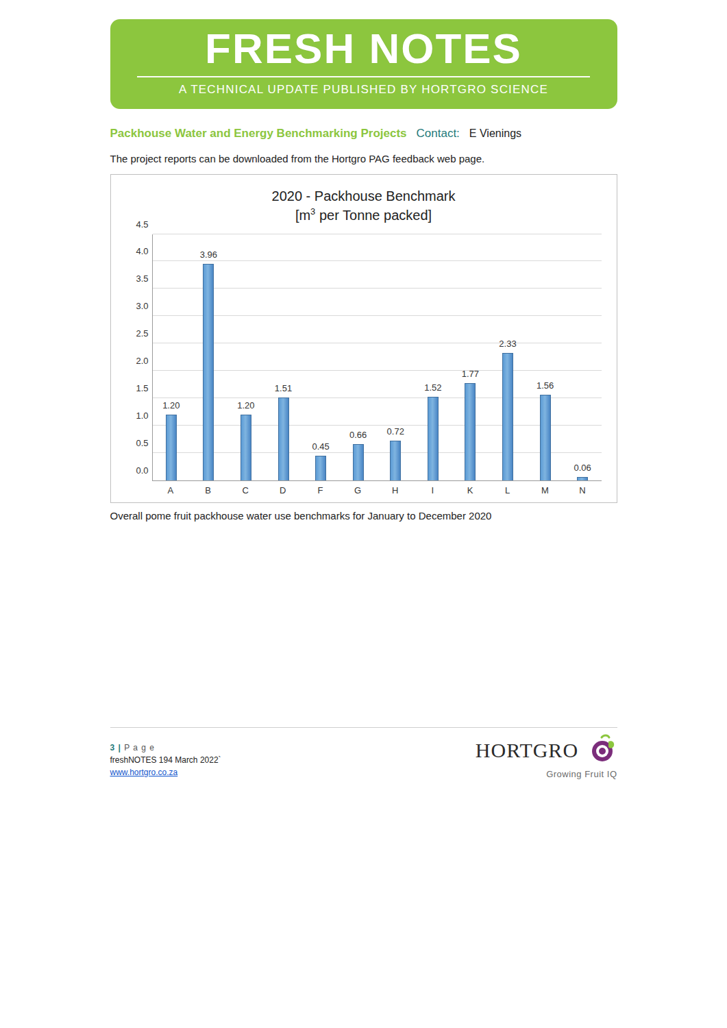FRESH NOTES
A TECHNICAL UPDATE PUBLISHED BY HORTGRO SCIENCE
Packhouse Water and Energy Benchmarking Projects Contact: E Vienings
The project reports can be downloaded from the Hortgro PAG feedback web page.
2020 - Packhouse Benchmark
[m3 per Tonne packed]
4.5
4.0
3.5
3.0
2.5
2.0
1.5
1.0
0.5
0.0
1.20
3.96
1.20
1.51
0.45
0.66
0.72
1.52
1.77
2.33
1.56
0.06
ABCDFG HIKLMN
Overall pome fruit packhouse water use benchmarks for January to December 2020
3 | P a g e
freshNOTES 194 March 2022`
www.hortgro.co.za
HORTGRO
Growing Fruit IQ